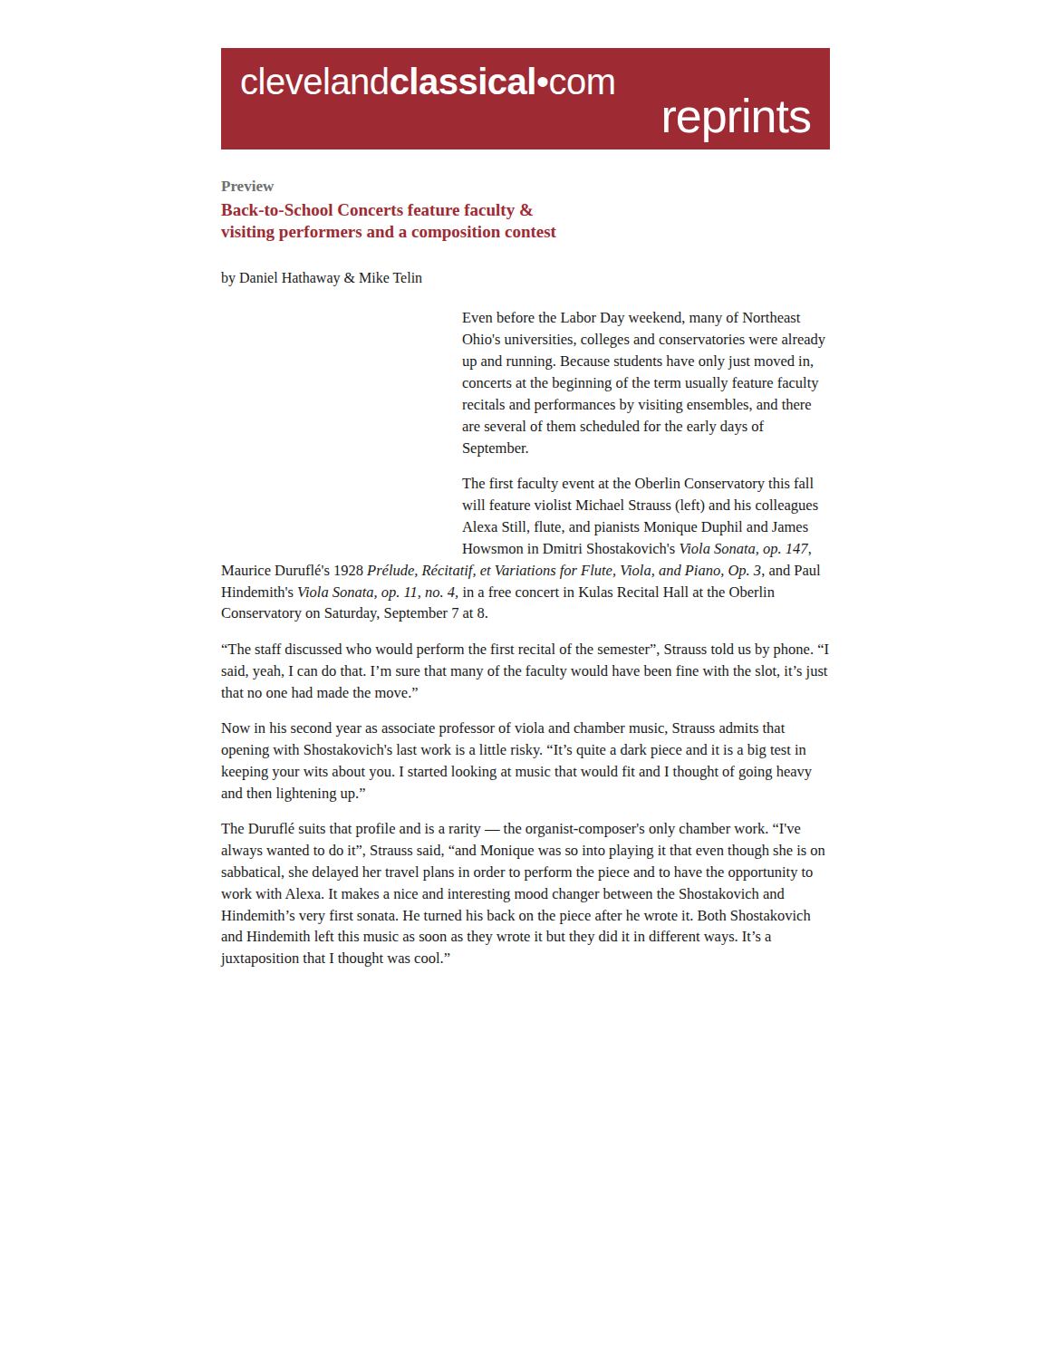cleveland classical•com
reprints
Preview
Back-to-School Concerts feature faculty &
visiting performers and a composition contest
by Daniel Hathaway & Mike Telin
Even before the Labor Day weekend, many of Northeast Ohio's universities, colleges and conservatories were already up and running. Because students have only just moved in, concerts at the beginning of the term usually feature faculty recitals and performances by visiting ensembles, and there are several of them scheduled for the early days of September.
The first faculty event at the Oberlin Conservatory this fall will feature violist Michael Strauss (left) and his colleagues Alexa Still, flute, and pianists Monique Duphil and James Howsmon in Dmitri Shostakovich's Viola Sonata, op. 147, Maurice Duruflé's 1928 Prélude, Récitatif, et Variations for Flute, Viola, and Piano, Op. 3, and Paul Hindemith's Viola Sonata, op. 11, no. 4, in a free concert in Kulas Recital Hall at the Oberlin Conservatory on Saturday, September 7 at 8.
“The staff discussed who would perform the first recital of the semester”, Strauss told us by phone. “I said, yeah, I can do that. I’m sure that many of the faculty would have been fine with the slot, it’s just that no one had made the move.”
Now in his second year as associate professor of viola and chamber music, Strauss admits that opening with Shostakovich's last work is a little risky. “It’s quite a dark piece and it is a big test in keeping your wits about you. I started looking at music that would fit and I thought of going heavy and then lightening up.”
The Duruflé suits that profile and is a rarity — the organist-composer's only chamber work. “I've always wanted to do it”, Strauss said, “and Monique was so into playing it that even though she is on sabbatical, she delayed her travel plans in order to perform the piece and to have the opportunity to work with Alexa. It makes a nice and interesting mood changer between the Shostakovich and Hindemith’s very first sonata. He turned his back on the piece after he wrote it. Both Shostakovich and Hindemith left this music as soon as they wrote it but they did it in different ways. It’s a juxtaposition that I thought was cool.”